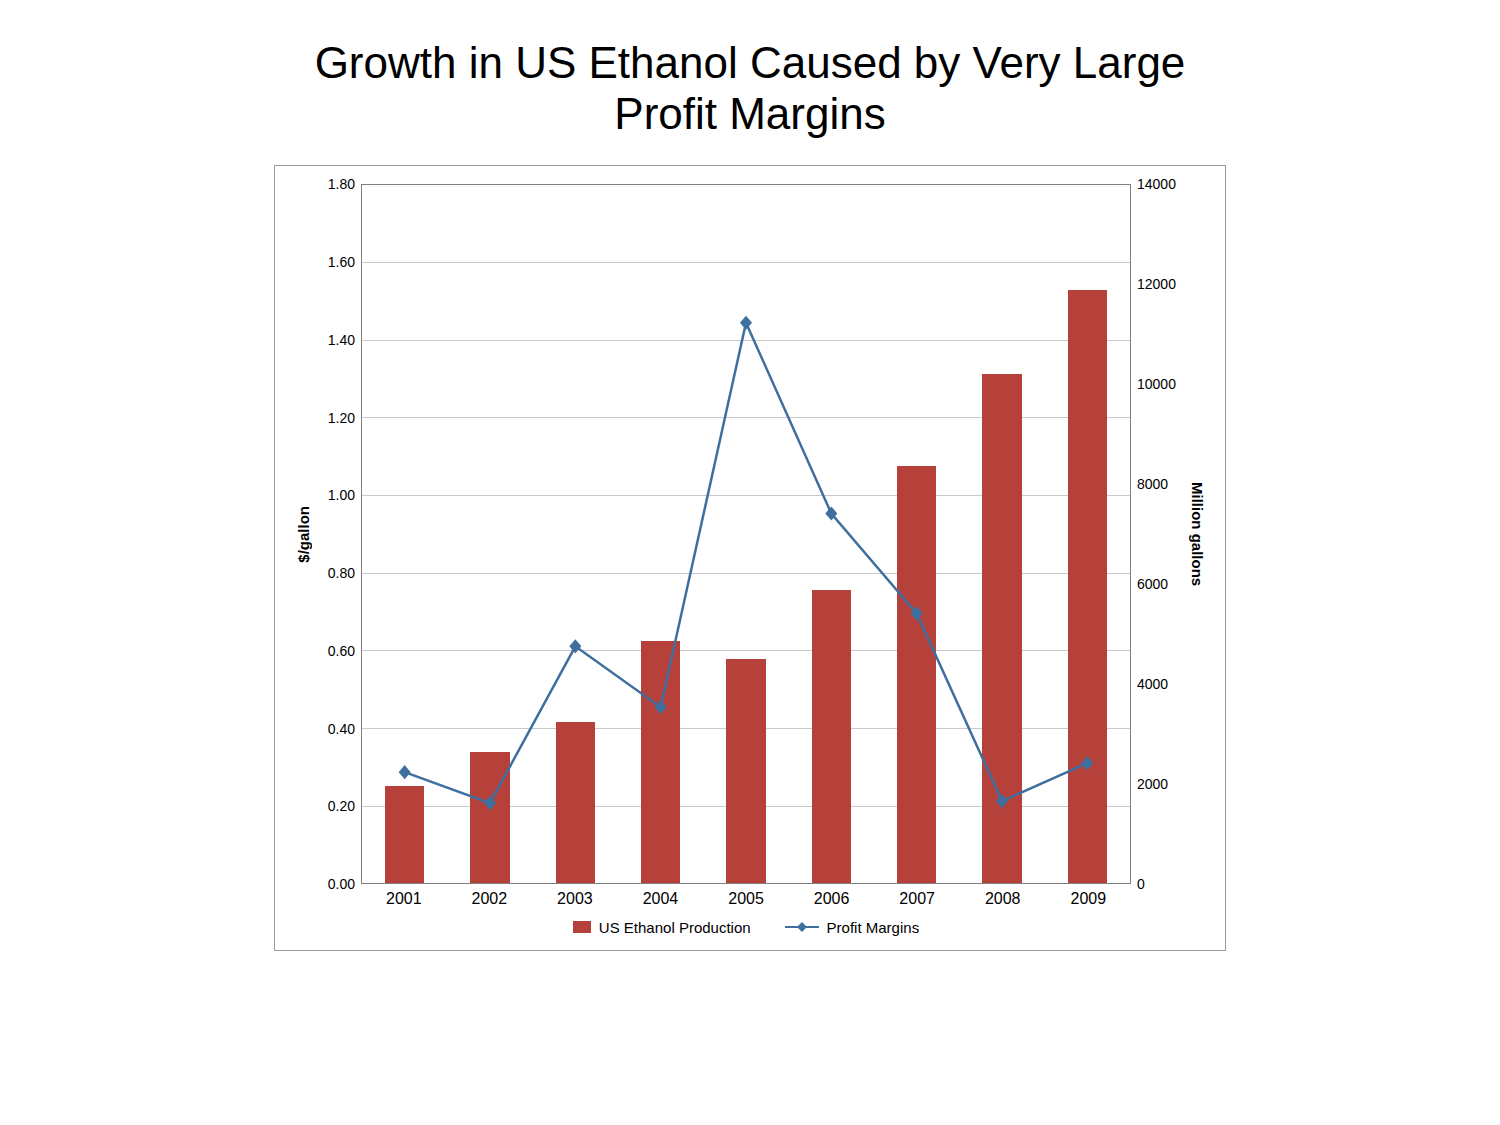Growth in US Ethanol Caused by Very Large
Profit Margins
$/gallon
1.80
1.60
1.40
1.20
1.00
0.80
0.60
0.40
0.20
0.00
14000
12000
10000
8000
6000
4000
2000
0
Million gallons
2001
2002
2003
2004
2005
2006
2007
2008
2009
US Ethanol Production
Profit Margins